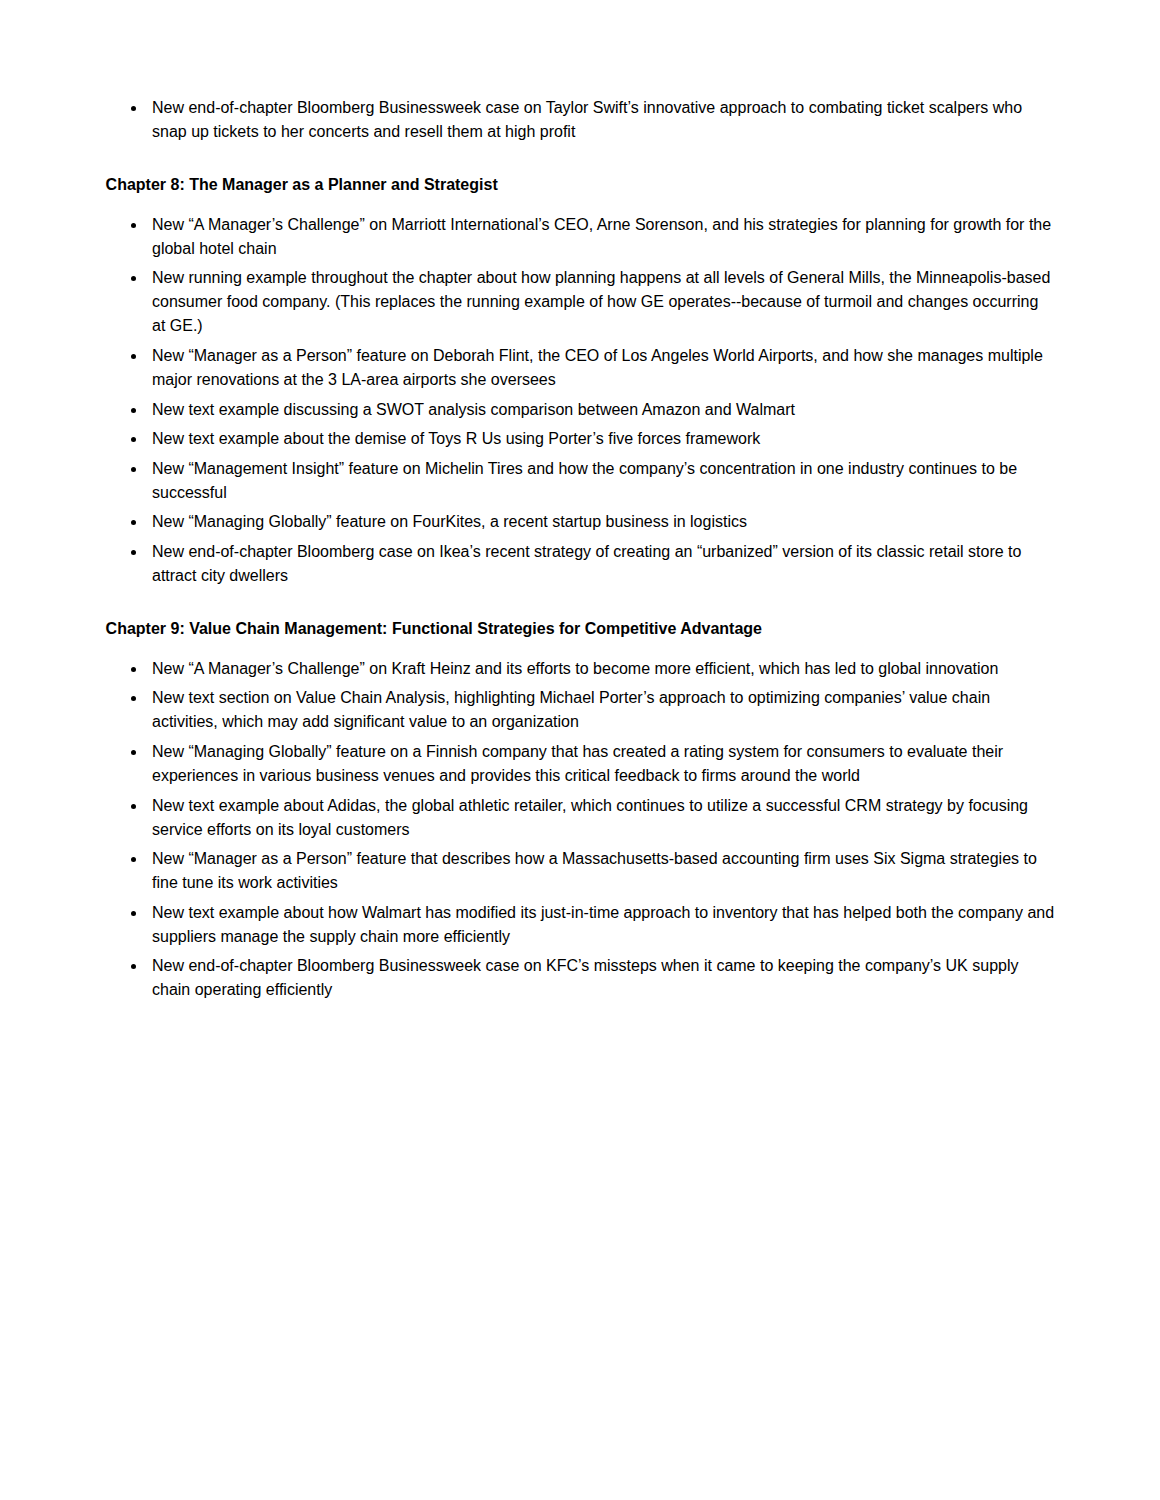New end-of-chapter Bloomberg Businessweek case on Taylor Swift’s innovative approach to combating ticket scalpers who snap up tickets to her concerts and resell them at high profit
Chapter 8: The Manager as a Planner and Strategist
New “A Manager’s Challenge” on Marriott International’s CEO, Arne Sorenson, and his strategies for planning for growth for the global hotel chain
New running example throughout the chapter about how planning happens at all levels of General Mills, the Minneapolis-based consumer food company. (This replaces the running example of how GE operates--because of turmoil and changes occurring at GE.)
New “Manager as a Person” feature on Deborah Flint, the CEO of Los Angeles World Airports, and how she manages multiple major renovations at the 3 LA-area airports she oversees
New text example discussing a SWOT analysis comparison between Amazon and Walmart
New text example about the demise of Toys R Us using Porter’s five forces framework
New “Management Insight” feature on Michelin Tires and how the company’s concentration in one industry continues to be successful
New “Managing Globally” feature on FourKites, a recent startup business in logistics
New end-of-chapter Bloomberg case on Ikea’s recent strategy of creating an “urbanized” version of its classic retail store to attract city dwellers
Chapter 9: Value Chain Management: Functional Strategies for Competitive Advantage
New “A Manager’s Challenge” on Kraft Heinz and its efforts to become more efficient, which has led to global innovation
New text section on Value Chain Analysis, highlighting Michael Porter’s approach to optimizing companies’ value chain activities, which may add significant value to an organization
New “Managing Globally” feature on a Finnish company that has created a rating system for consumers to evaluate their experiences in various business venues and provides this critical feedback to firms around the world
New text example about Adidas, the global athletic retailer, which continues to utilize a successful CRM strategy by focusing service efforts on its loyal customers
New “Manager as a Person” feature that describes how a Massachusetts-based accounting firm uses Six Sigma strategies to fine tune its work activities
New text example about how Walmart has modified its just-in-time approach to inventory that has helped both the company and suppliers manage the supply chain more efficiently
New end-of-chapter Bloomberg Businessweek case on KFC’s missteps when it came to keeping the company’s UK supply chain operating efficiently